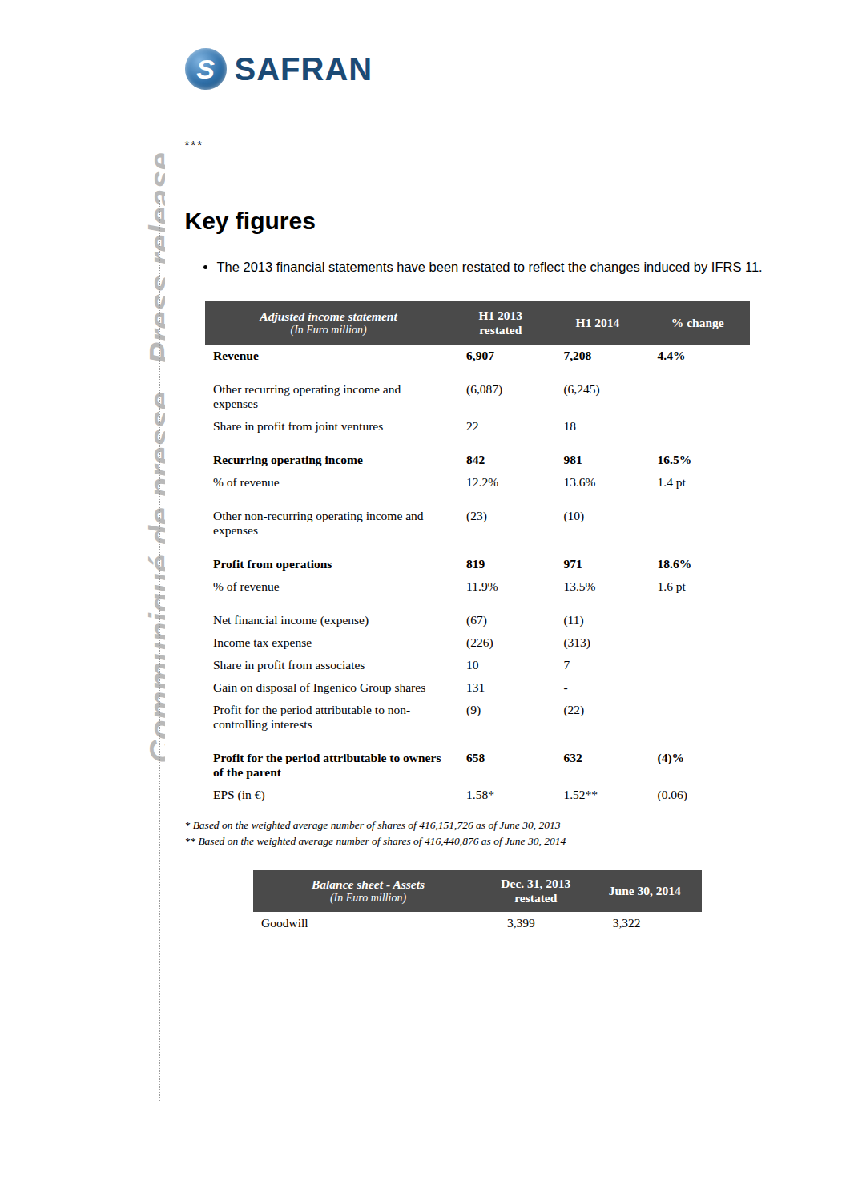Communiqué de presse . Press release
SAFRAN
***
Key figures
The 2013 financial statements have been restated to reflect the changes induced by IFRS 11.
| Adjusted income statement (In Euro million) | H1 2013 restated | H1 2014 | % change |
| --- | --- | --- | --- |
| Revenue | 6,907 | 7,208 | 4.4% |
| Other recurring operating income and expenses | (6,087) | (6,245) | |
| Share in profit from joint ventures | 22 | 18 | |
| Recurring operating income | 842 | 981 | 16.5% |
| % of revenue | 12.2% | 13.6% | 1.4 pt |
| Other non-recurring operating income and expenses | (23) | (10) | |
| Profit from operations | 819 | 971 | 18.6% |
| % of revenue | 11.9% | 13.5% | 1.6 pt |
| Net financial income (expense) | (67) | (11) | |
| Income tax expense | (226) | (313) | |
| Share in profit from associates | 10 | 7 | |
| Gain on disposal of Ingenico Group shares | 131 | - | |
| Profit for the period attributable to non-controlling interests | (9) | (22) | |
| Profit for the period attributable to owners of the parent | 658 | 632 | (4)% |
| EPS (in €) | 1.58* | 1.52** | (0.06) |
* Based on the weighted average number of shares of 416,151,726 as of June 30, 2013
** Based on the weighted average number of shares of 416,440,876 as of June 30, 2014
| Balance sheet - Assets (In Euro million) | Dec. 31, 2013 restated | June 30, 2014 |
| --- | --- | --- |
| Goodwill | 3,399 | 3,322 |